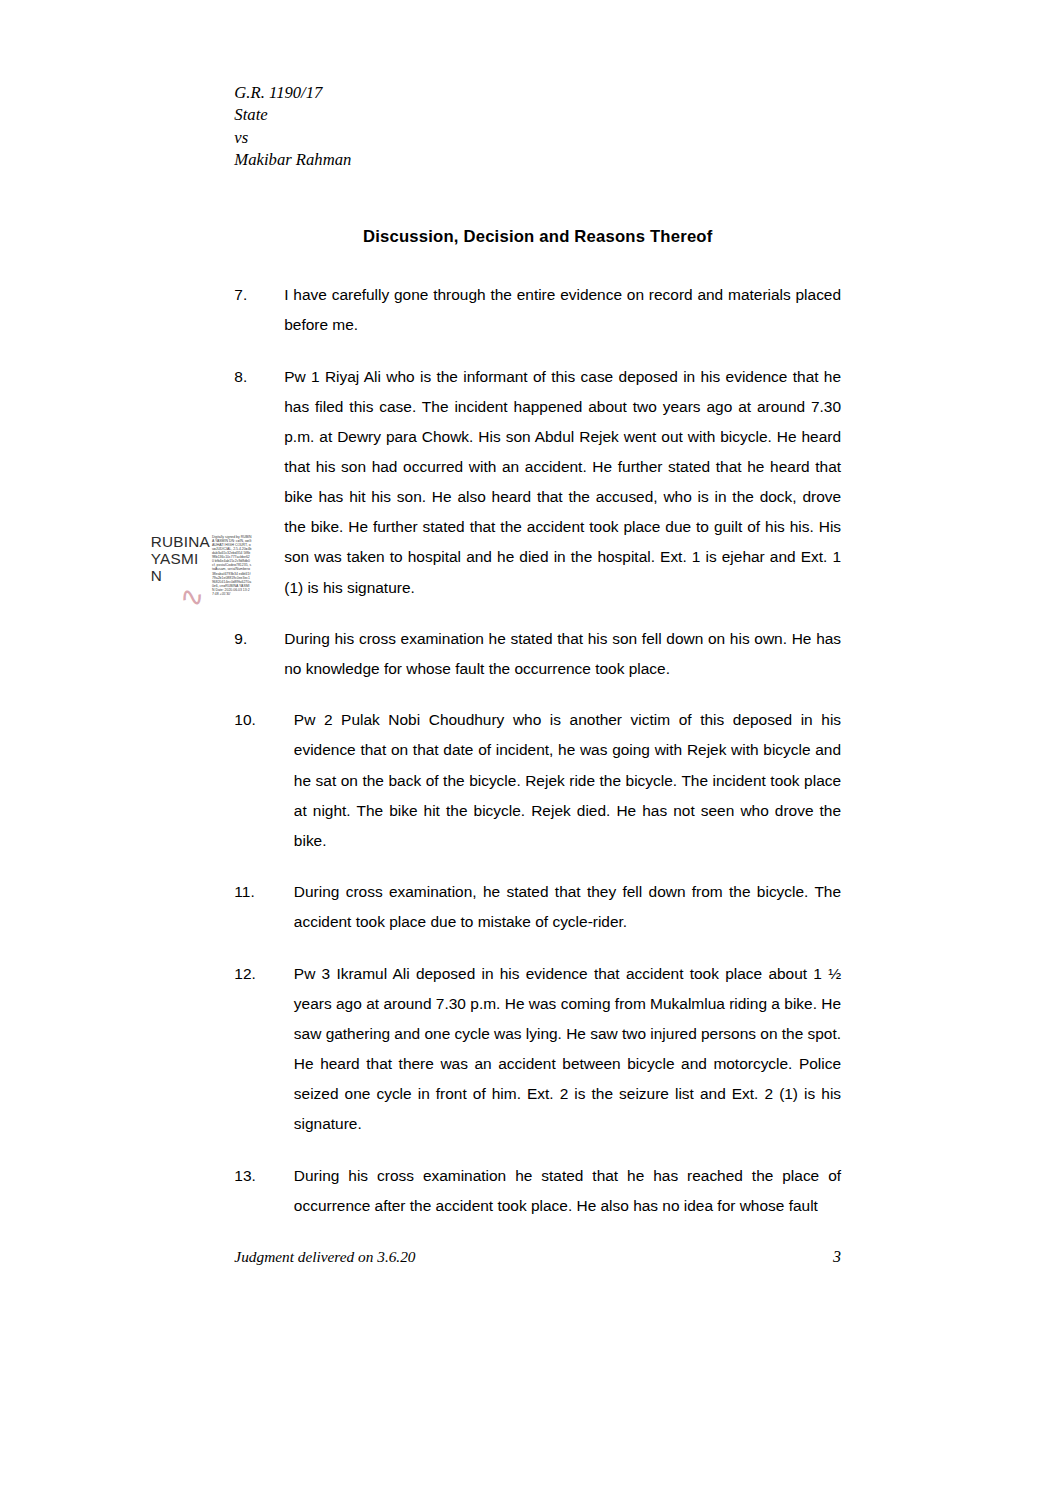G.R. 1190/17
State
vs
Makibar Rahman
Discussion, Decision and Reasons Thereof
7. I have carefully gone through the entire evidence on record and materials placed before me.
8. Pw 1 Riyaj Ali who is the informant of this case deposed in his evidence that he has filed this case. The incident happened about two years ago at around 7.30 p.m. at Dewry para Chowk. His son Abdul Rejek went out with bicycle. He heard that his son had occurred with an accident. He further stated that he heard that bike has hit his son. He also heard that the accused, who is in the dock, drove the bike. He further stated that the accident took place due to guilt of his his. His son was taken to hospital and he died in the hospital. Ext. 1 is ejehar and Ext. 1 (1) is his signature.
9. During his cross examination he stated that his son fell down on his own. He has no knowledge for whose fault the occurrence took place.
10. Pw 2 Pulak Nobi Choudhury who is another victim of this deposed in his evidence that on that date of incident, he was going with Rejek with bicycle and he sat on the back of the bicycle. Rejek ride the bicycle. The incident took place at night. The bike hit the bicycle. Rejek died. He has not seen who drove the bike.
11. During cross examination, he stated that they fell down from the bicycle. The accident took place due to mistake of cycle-rider.
12. Pw 3 Ikramul Ali deposed in his evidence that accident took place about 1 ½ years ago at around 7.30 p.m. He was coming from Mukalmlua riding a bike. He saw gathering and one cycle was lying. He saw two injured persons on the spot. He heard that there was an accident between bicycle and motorcycle. Police seized one cycle in front of him. Ext. 2 is the seizure list and Ext. 2 (1) is his signature.
13. During his cross examination he stated that he has reached the place of occurrence after the accident took place. He also has no idea for whose fault
RUBINA
YASMI
N
Digitally signed by RUBINA YASMIN DN: c=IN, o=GAUHATI HIGH COURT, ou=JUDICIAL, 2.5.4.20=4bdab3a65c32ebd354 5f8b98b136c10c777acbbe620 bfb4e4ab15c2c9d8db0cf, postalCode=781235, st=Assam, serialNumber=38eabaf4793b34 edbf41f79a2b1e08819c0ee3ec1 96820414ec0d89fa6270a0e6, cn=RUBINA YASMIN Date: 2020.06.03 13:27:48 +05'30'
∿
Judgment delivered on 3.6.20
3